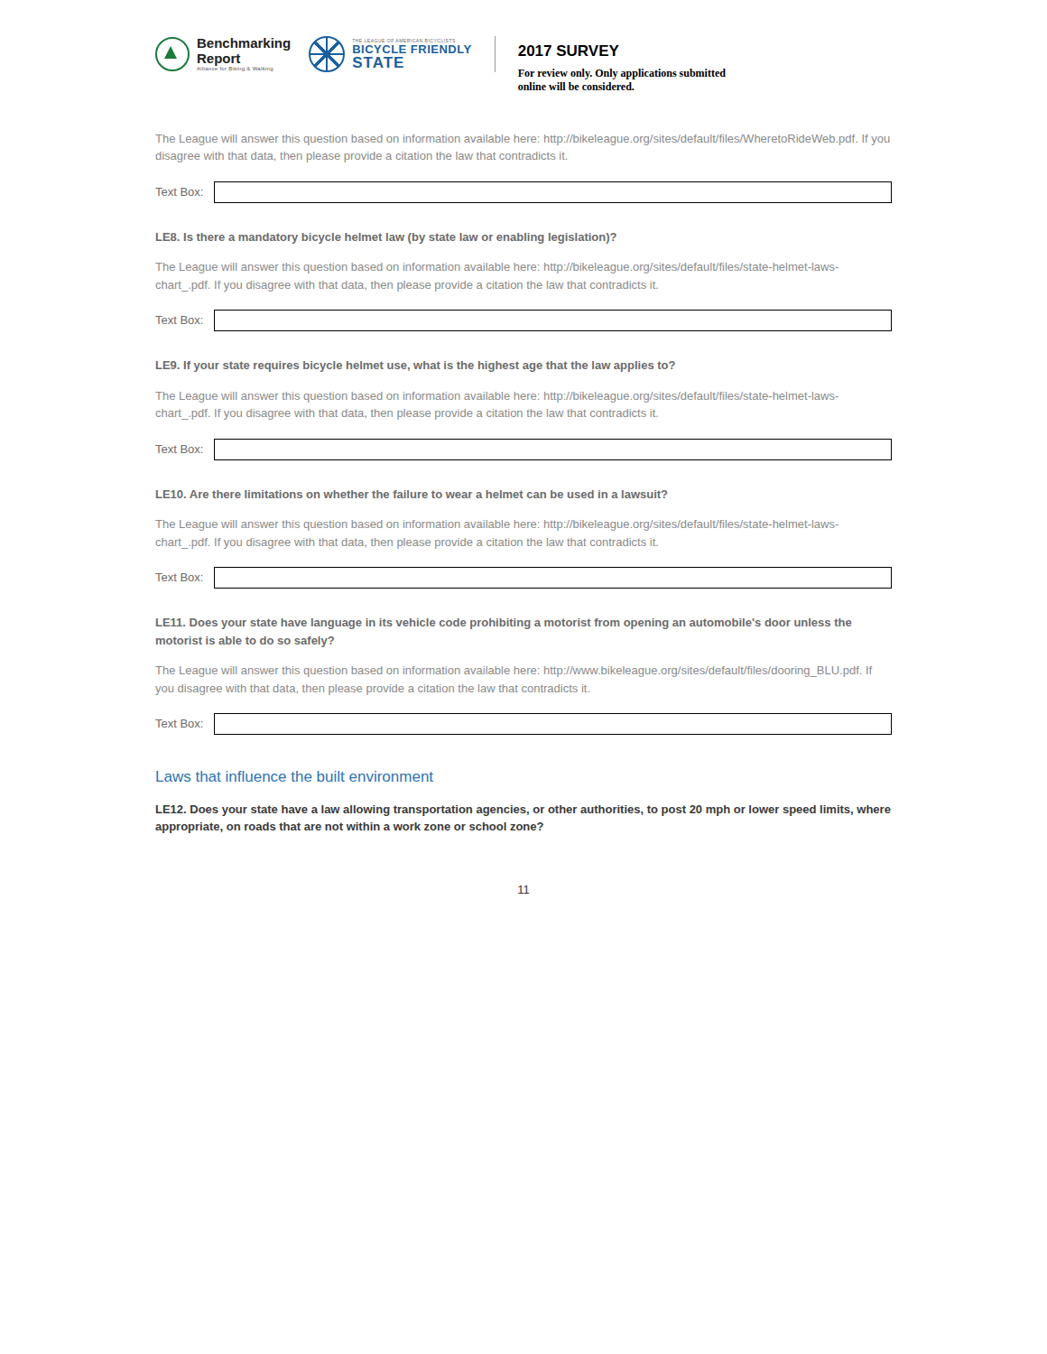Benchmarking
Report
Alliance for Biking & Walking
THE LEAGUE OF AMERICAN BICYCLISTS
BICYCLE FRIENDLY
STATE
2017 SURVEY
For review only. Only applications submitted
online will be considered.
The League will answer this question based on information available here: http://bikeleague.org/sites/default/files/WheretoRideWeb.pdf. If you disagree with that data, then please provide a citation the law that contradicts it.
Text Box:
LE8. Is there a mandatory bicycle helmet law (by state law or enabling legislation)?
The League will answer this question based on information available here: http://bikeleague.org/sites/default/files/state-helmet-laws-chart_.pdf. If you disagree with that data, then please provide a citation the law that contradicts it.
Text Box:
LE9. If your state requires bicycle helmet use, what is the highest age that the law applies to?
The League will answer this question based on information available here: http://bikeleague.org/sites/default/files/state-helmet-laws-chart_.pdf. If you disagree with that data, then please provide a citation the law that contradicts it.
Text Box:
LE10. Are there limitations on whether the failure to wear a helmet can be used in a lawsuit?
The League will answer this question based on information available here: http://bikeleague.org/sites/default/files/state-helmet-laws-chart_.pdf. If you disagree with that data, then please provide a citation the law that contradicts it.
Text Box:
LE11. Does your state have language in its vehicle code prohibiting a motorist from opening an automobile's door unless the motorist is able to do so safely?
The League will answer this question based on information available here: http://www.bikeleague.org/sites/default/files/dooring_BLU.pdf. If you disagree with that data, then please provide a citation the law that contradicts it.
Text Box:
Laws that influence the built environment
LE12. Does your state have a law allowing transportation agencies, or other authorities, to post 20 mph or lower speed limits, where appropriate, on roads that are not within a work zone or school zone?
11